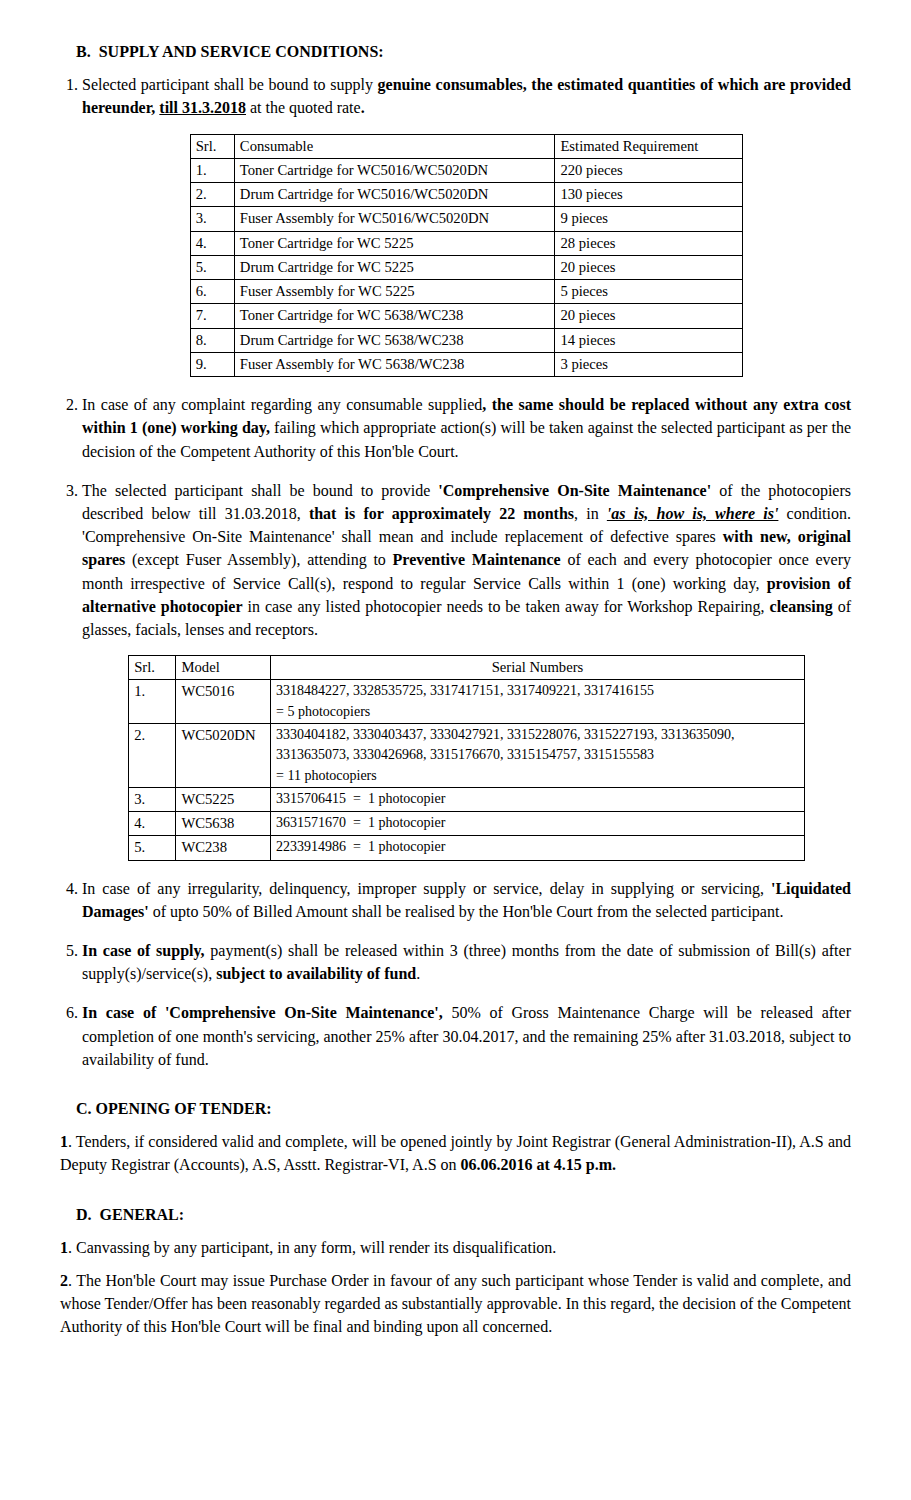B. SUPPLY AND SERVICE CONDITIONS:
Selected participant shall be bound to supply genuine consumables, the estimated quantities of which are provided hereunder, till 31.3.2018 at the quoted rate.
| Srl. | Consumable | Estimated Requirement |
| 1. | Toner Cartridge for WC5016/WC5020DN | 220 pieces |
| 2. | Drum Cartridge for WC5016/WC5020DN | 130 pieces |
| 3. | Fuser Assembly for WC5016/WC5020DN | 9 pieces |
| 4. | Toner Cartridge for WC 5225 | 28 pieces |
| 5. | Drum Cartridge for WC 5225 | 20 pieces |
| 6. | Fuser Assembly for WC 5225 | 5 pieces |
| 7. | Toner Cartridge for WC 5638/WC238 | 20 pieces |
| 8. | Drum Cartridge for WC 5638/WC238 | 14 pieces |
| 9. | Fuser Assembly for WC 5638/WC238 | 3 pieces |
In case of any complaint regarding any consumable supplied, the same should be replaced without any extra cost within 1 (one) working day, failing which appropriate action(s) will be taken against the selected participant as per the decision of the Competent Authority of this Hon'ble Court.
The selected participant shall be bound to provide 'Comprehensive On-Site Maintenance' of the photocopiers described below till 31.03.2018, that is for approximately 22 months, in 'as is, how is, where is' condition. 'Comprehensive On-Site Maintenance' shall mean and include replacement of defective spares with new, original spares (except Fuser Assembly), attending to Preventive Maintenance of each and every photocopier once every month irrespective of Service Call(s), respond to regular Service Calls within 1 (one) working day, provision of alternative photocopier in case any listed photocopier needs to be taken away for Workshop Repairing, cleansing of glasses, facials, lenses and receptors.
| Srl. | Model | Serial Numbers |
| 1. | WC5016 | 3318484227, 3328535725, 3317417151, 3317409221, 3317416155 = 5 photocopiers |
| 2. | WC5020DN | 3330404182, 3330403437, 3330427921, 3315228076, 3315227193, 3313635090, 3313635073, 3330426968, 3315176670, 3315154757, 3315155583 = 11 photocopiers |
| 3. | WC5225 | 3315706415 = 1 photocopier |
| 4. | WC5638 | 3631571670 = 1 photocopier |
| 5. | WC238 | 2233914986 = 1 photocopier |
In case of any irregularity, delinquency, improper supply or service, delay in supplying or servicing, 'Liquidated Damages' of upto 50% of Billed Amount shall be realised by the Hon'ble Court from the selected participant.
In case of supply, payment(s) shall be released within 3 (three) months from the date of submission of Bill(s) after supply(s)/service(s), subject to availability of fund.
In case of 'Comprehensive On-Site Maintenance', 50% of Gross Maintenance Charge will be released after completion of one month's servicing, another 25% after 30.04.2017, and the remaining 25% after 31.03.2018, subject to availability of fund.
C. OPENING OF TENDER:
1. Tenders, if considered valid and complete, will be opened jointly by Joint Registrar (General Administration-II), A.S and Deputy Registrar (Accounts), A.S, Asstt. Registrar-VI, A.S on 06.06.2016 at 4.15 p.m.
D. GENERAL:
1. Canvassing by any participant, in any form, will render its disqualification.
2. The Hon'ble Court may issue Purchase Order in favour of any such participant whose Tender is valid and complete, and whose Tender/Offer has been reasonably regarded as substantially approvable. In this regard, the decision of the Competent Authority of this Hon'ble Court will be final and binding upon all concerned.